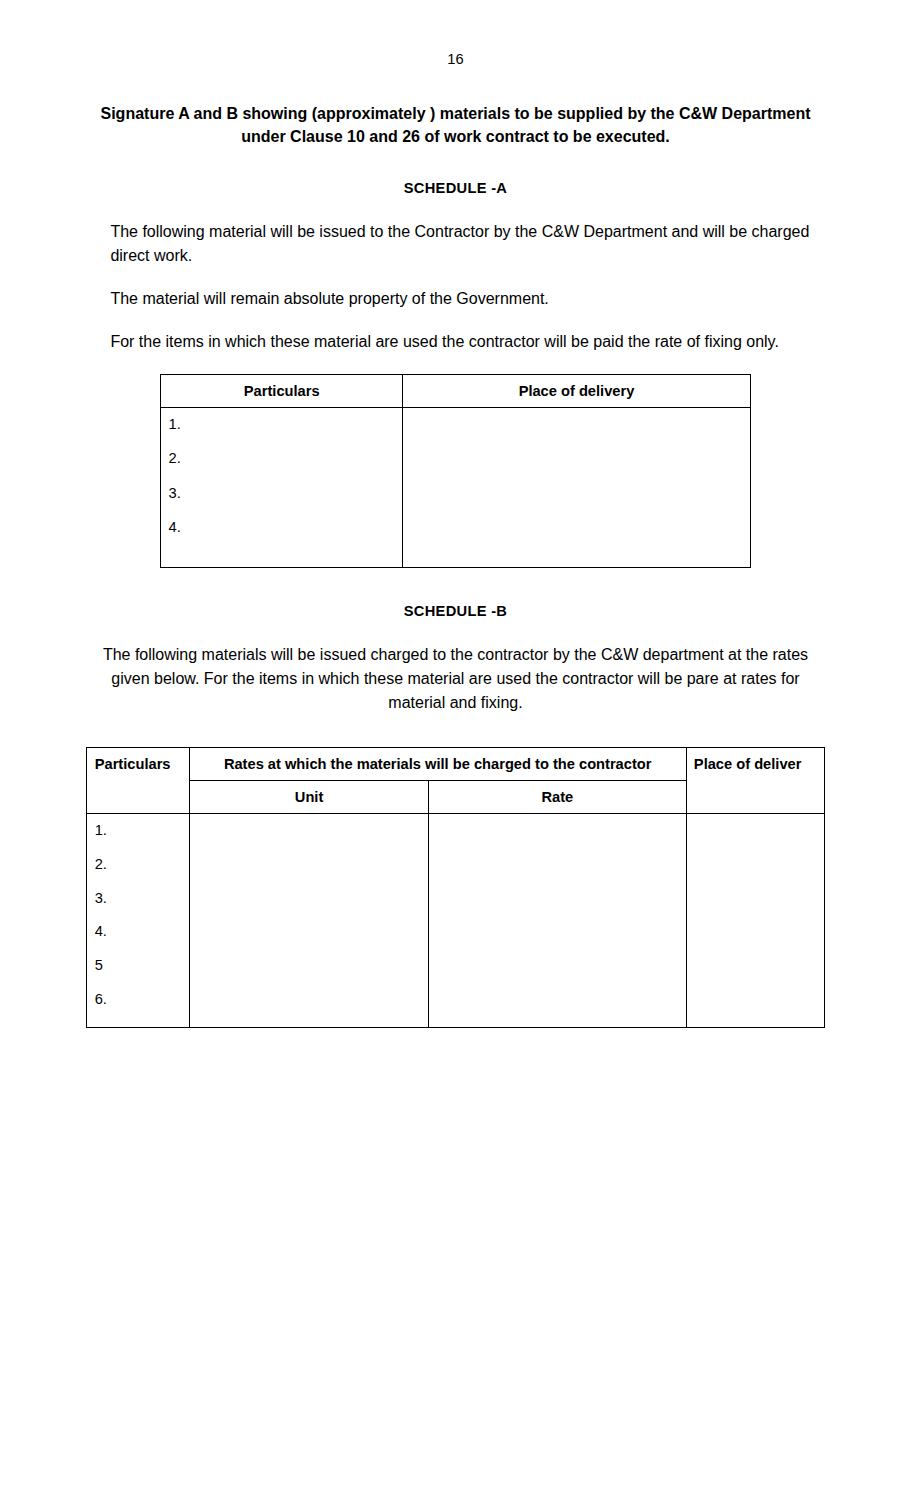16
Signature A and B showing (approximately ) materials to be supplied by the C&W Department under Clause 10 and 26 of work contract to be executed.
SCHEDULE -A
The following material will be issued to the Contractor by the C&W Department and will be charged direct work.
The material will remain absolute property of the Government.
For the items in which these material are used the contractor will be paid the rate of fixing only.
| Particulars | Place of delivery |
| --- | --- |
| 1. 2. 3. 4. | |
SCHEDULE -B
The following materials will be issued charged to the contractor by the C&W department at the rates given below. For the items in which these material are used the contractor will be pare at rates for material and fixing.
| Particulars | Rates at which the materials will be charged to the contractor | Place of deliver |
| --- | --- | --- |
| Unit | Rate |
| 1. 2. 3. 4. 5 6. | | | |